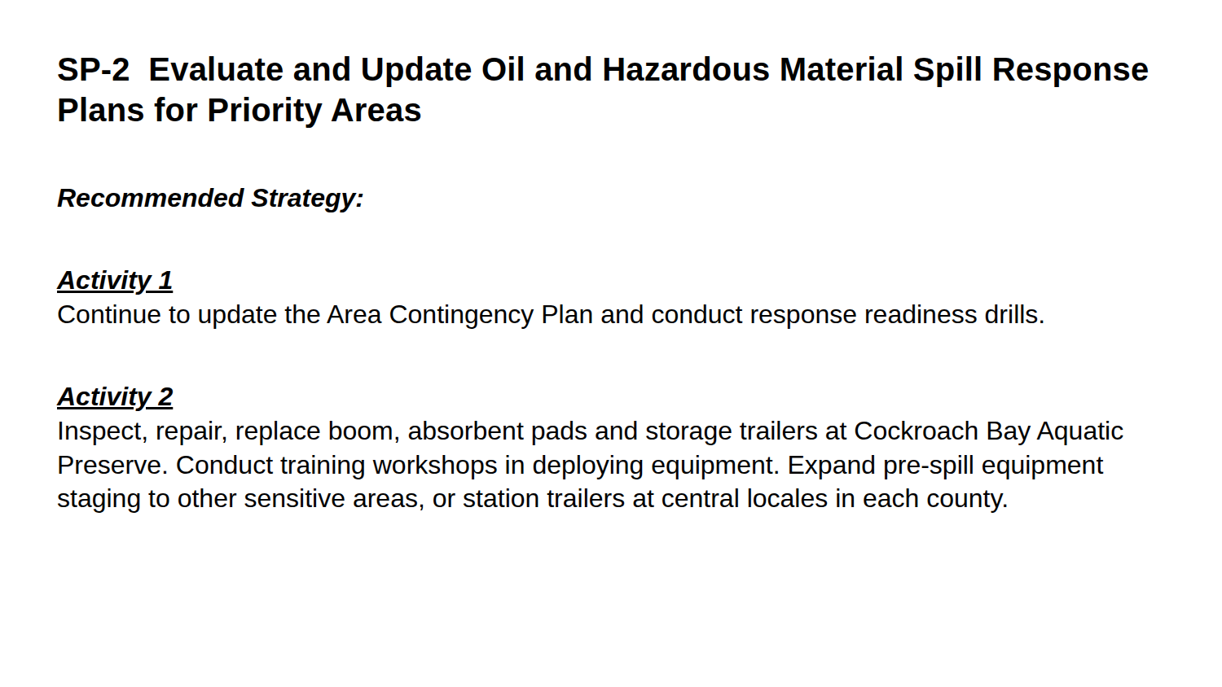SP-2 Evaluate and Update Oil and Hazardous Material Spill Response Plans for Priority Areas
Recommended Strategy:
Activity 1
Continue to update the Area Contingency Plan and conduct response readiness drills.
Activity 2
Inspect, repair, replace boom, absorbent pads and storage trailers at Cockroach Bay Aquatic Preserve. Conduct training workshops in deploying equipment. Expand pre-spill equipment staging to other sensitive areas, or station trailers at central locales in each county.